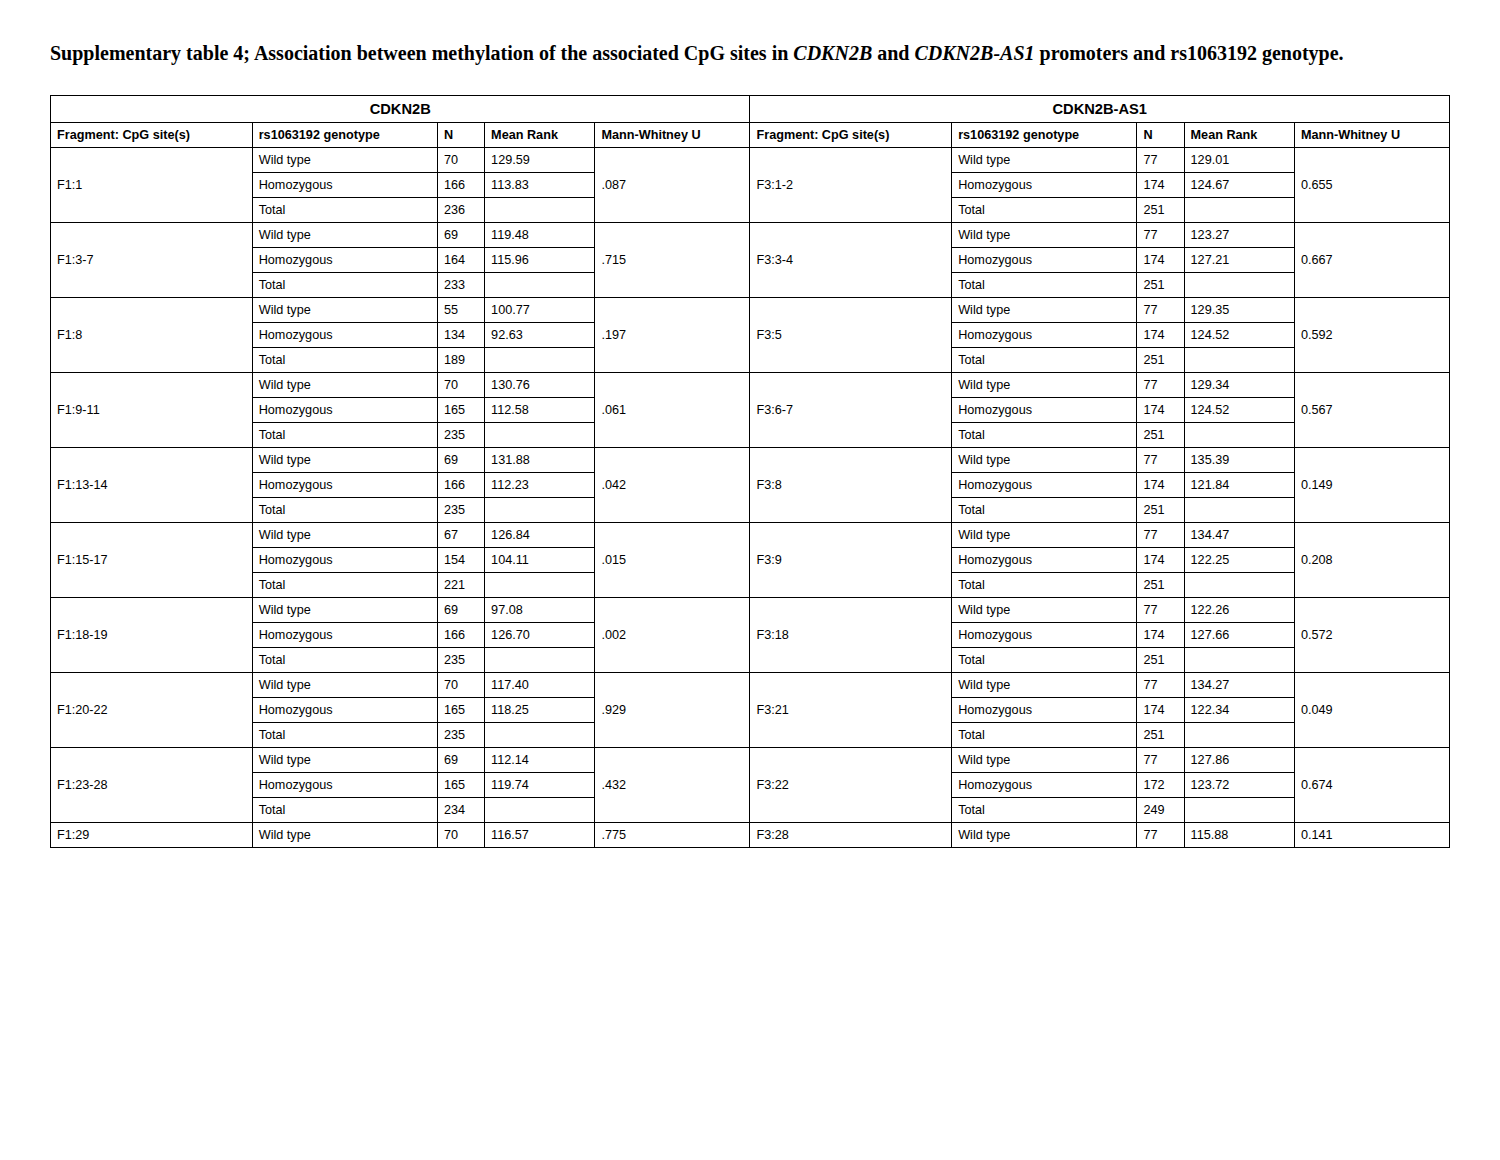Supplementary table 4; Association between methylation of the associated CpG sites in CDKN2B and CDKN2B-AS1 promoters and rs1063192 genotype.
| CDKN2B | CDKN2B-AS1 |
| --- | --- |
| Fragment: CpG site(s) | rs1063192 genotype | N | Mean Rank | Mann-Whitney U | Fragment: CpG site(s) | rs1063192 genotype | N | Mean Rank | Mann-Whitney U |
| F1:1 | Wild type | 70 | 129.59 | .087 | F3:1-2 | Wild type | 77 | 129.01 | 0.655 |
| Homozygous | 166 | 113.83 | Homozygous | 174 | 124.67 |
| Total | 236 | | Total | 251 | |
| F1:3-7 | Wild type | 69 | 119.48 | .715 | F3:3-4 | Wild type | 77 | 123.27 | 0.667 |
| Homozygous | 164 | 115.96 | Homozygous | 174 | 127.21 |
| Total | 233 | | Total | 251 | |
| F1:8 | Wild type | 55 | 100.77 | .197 | F3:5 | Wild type | 77 | 129.35 | 0.592 |
| Homozygous | 134 | 92.63 | Homozygous | 174 | 124.52 |
| Total | 189 | | Total | 251 | |
| F1:9-11 | Wild type | 70 | 130.76 | .061 | F3:6-7 | Wild type | 77 | 129.34 | 0.567 |
| Homozygous | 165 | 112.58 | Homozygous | 174 | 124.52 |
| Total | 235 | | Total | 251 | |
| F1:13-14 | Wild type | 69 | 131.88 | .042 | F3:8 | Wild type | 77 | 135.39 | 0.149 |
| Homozygous | 166 | 112.23 | Homozygous | 174 | 121.84 |
| Total | 235 | | Total | 251 | |
| F1:15-17 | Wild type | 67 | 126.84 | .015 | F3:9 | Wild type | 77 | 134.47 | 0.208 |
| Homozygous | 154 | 104.11 | Homozygous | 174 | 122.25 |
| Total | 221 | | Total | 251 | |
| F1:18-19 | Wild type | 69 | 97.08 | .002 | F3:18 | Wild type | 77 | 122.26 | 0.572 |
| Homozygous | 166 | 126.70 | Homozygous | 174 | 127.66 |
| Total | 235 | | Total | 251 | |
| F1:20-22 | Wild type | 70 | 117.40 | .929 | F3:21 | Wild type | 77 | 134.27 | 0.049 |
| Homozygous | 165 | 118.25 | Homozygous | 174 | 122.34 |
| Total | 235 | | Total | 251 | |
| F1:23-28 | Wild type | 69 | 112.14 | .432 | F3:22 | Wild type | 77 | 127.86 | 0.674 |
| Homozygous | 165 | 119.74 | Homozygous | 172 | 123.72 |
| Total | 234 | | Total | 249 | |
| F1:29 | Wild type | 70 | 116.57 | .775 | F3:28 | Wild type | 77 | 115.88 | 0.141 |